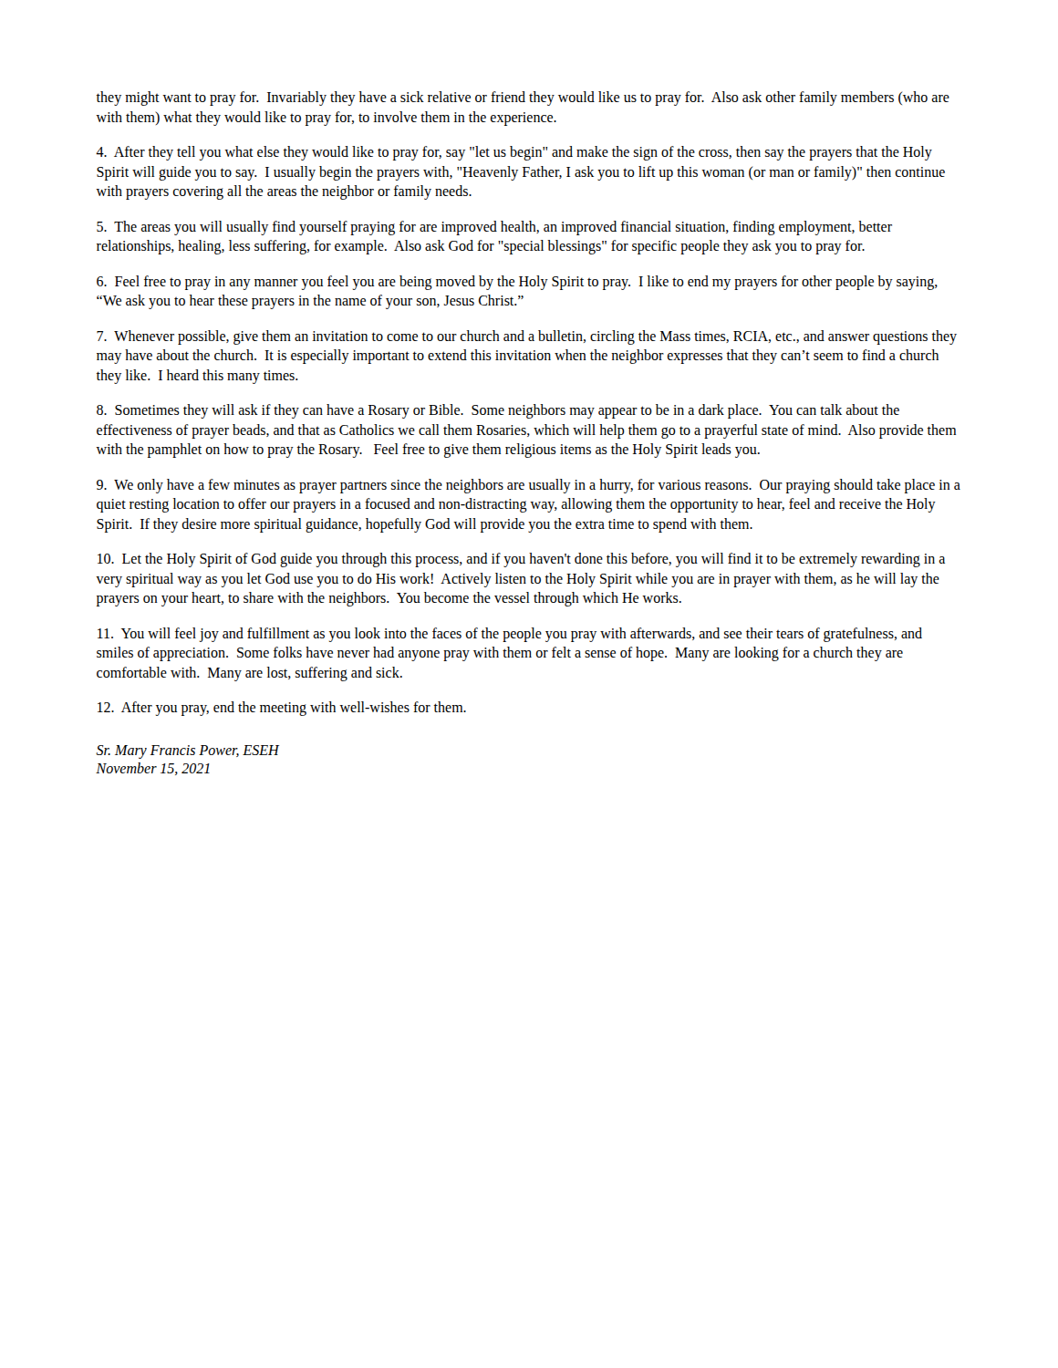they might want to pray for. Invariably they have a sick relative or friend they would like us to pray for. Also ask other family members (who are with them) what they would like to pray for, to involve them in the experience.
4. After they tell you what else they would like to pray for, say "let us begin" and make the sign of the cross, then say the prayers that the Holy Spirit will guide you to say. I usually begin the prayers with, "Heavenly Father, I ask you to lift up this woman (or man or family)" then continue with prayers covering all the areas the neighbor or family needs.
5. The areas you will usually find yourself praying for are improved health, an improved financial situation, finding employment, better relationships, healing, less suffering, for example. Also ask God for "special blessings" for specific people they ask you to pray for.
6. Feel free to pray in any manner you feel you are being moved by the Holy Spirit to pray. I like to end my prayers for other people by saying, “We ask you to hear these prayers in the name of your son, Jesus Christ.”
7. Whenever possible, give them an invitation to come to our church and a bulletin, circling the Mass times, RCIA, etc., and answer questions they may have about the church. It is especially important to extend this invitation when the neighbor expresses that they can’t seem to find a church they like. I heard this many times.
8. Sometimes they will ask if they can have a Rosary or Bible. Some neighbors may appear to be in a dark place. You can talk about the effectiveness of prayer beads, and that as Catholics we call them Rosaries, which will help them go to a prayerful state of mind. Also provide them with the pamphlet on how to pray the Rosary. Feel free to give them religious items as the Holy Spirit leads you.
9. We only have a few minutes as prayer partners since the neighbors are usually in a hurry, for various reasons. Our praying should take place in a quiet resting location to offer our prayers in a focused and non-distracting way, allowing them the opportunity to hear, feel and receive the Holy Spirit. If they desire more spiritual guidance, hopefully God will provide you the extra time to spend with them.
10. Let the Holy Spirit of God guide you through this process, and if you haven't done this before, you will find it to be extremely rewarding in a very spiritual way as you let God use you to do His work! Actively listen to the Holy Spirit while you are in prayer with them, as he will lay the prayers on your heart, to share with the neighbors. You become the vessel through which He works.
11. You will feel joy and fulfillment as you look into the faces of the people you pray with afterwards, and see their tears of gratefulness, and smiles of appreciation. Some folks have never had anyone pray with them or felt a sense of hope. Many are looking for a church they are comfortable with. Many are lost, suffering and sick.
12. After you pray, end the meeting with well-wishes for them.
Sr. Mary Francis Power, ESEH
November 15, 2021